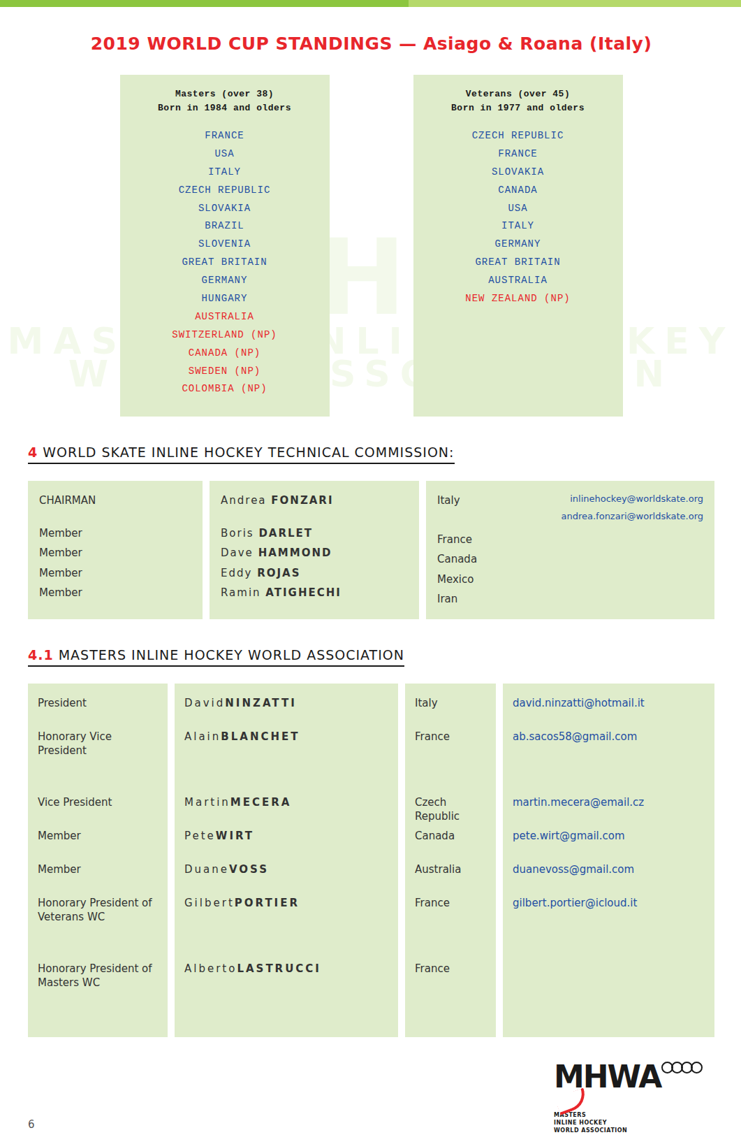MHW MASTERS INLINE HOCKEY WORLD ASSOCIATION
2019 WORLD CUP STANDINGS — Asiago & Roana (Italy)
Masters (over 38)
Born in 1984 and olders
FRANCE
USA
ITALY
CZECH REPUBLIC
SLOVAKIA
BRAZIL
SLOVENIA
GREAT BRITAIN
GERMANY
HUNGARY
AUSTRALIA
SWITZERLAND (NP)
CANADA (NP)
SWEDEN (NP)
COLOMBIA (NP)
Veterans (over 45)
Born in 1977 and olders
CZECH REPUBLIC
FRANCE
SLOVAKIA
CANADA
USA
ITALY
GERMANY
GREAT BRITAIN
AUSTRALIA
NEW ZEALAND (NP)
4 WORLD SKATE INLINE HOCKEY TECHNICAL COMMISSION:
CHAIRMAN
Member
Member
Member
Member
Andrea FONZARI
Boris DARLET
Dave HAMMOND
Eddy ROJAS
Ramin ATIGHECHI
Italy inlinehockey@worldskate.org
andrea.fonzari@worldskate.org
France
Canada
Mexico
Iran
4.1 MASTERS INLINE HOCKEY WORLD ASSOCIATION
President
Honorary Vice President
Vice President
Member
Member
Honorary President of Veterans WC
Honorary President of Masters WC
David NINZATTI
Alain BLANCHET
Martin MECERA
Pete WIRT
Duane VOSS
Gilbert PORTIER
Alberto LASTRUCCI
Italy
France
Czech Republic
Canada
Australia
France
France
david.ninzatti@hotmail.it
ab.sacos58@gmail.com
martin.mecera@email.cz
pete.wirt@gmail.com
duanevoss@gmail.com
gilbert.portier@icloud.it
6
MHWA
MASTERS
INLINE HOCKEY
WORLD ASSOCIATION